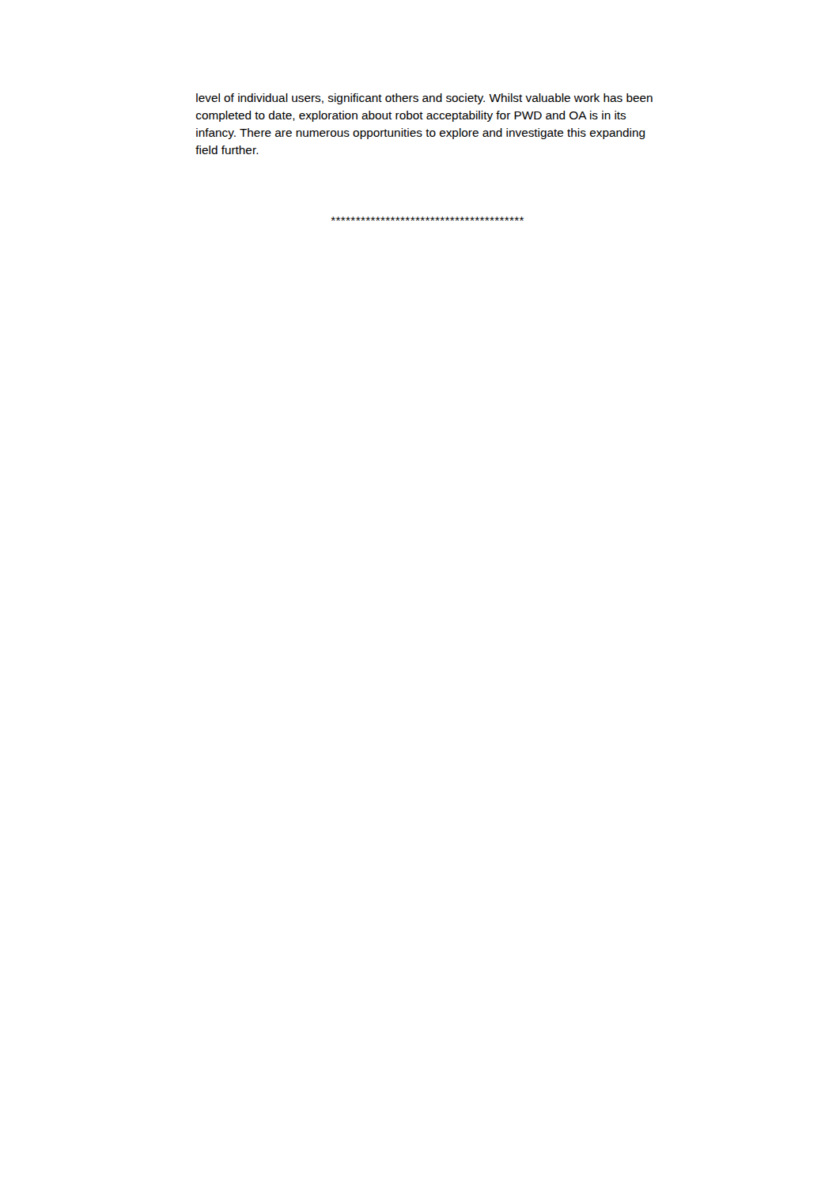level of individual users, significant others and society. Whilst valuable work has been completed to date, exploration about robot acceptability for PWD and OA is in its infancy. There are numerous opportunities to explore and investigate this expanding field further.
***************************************